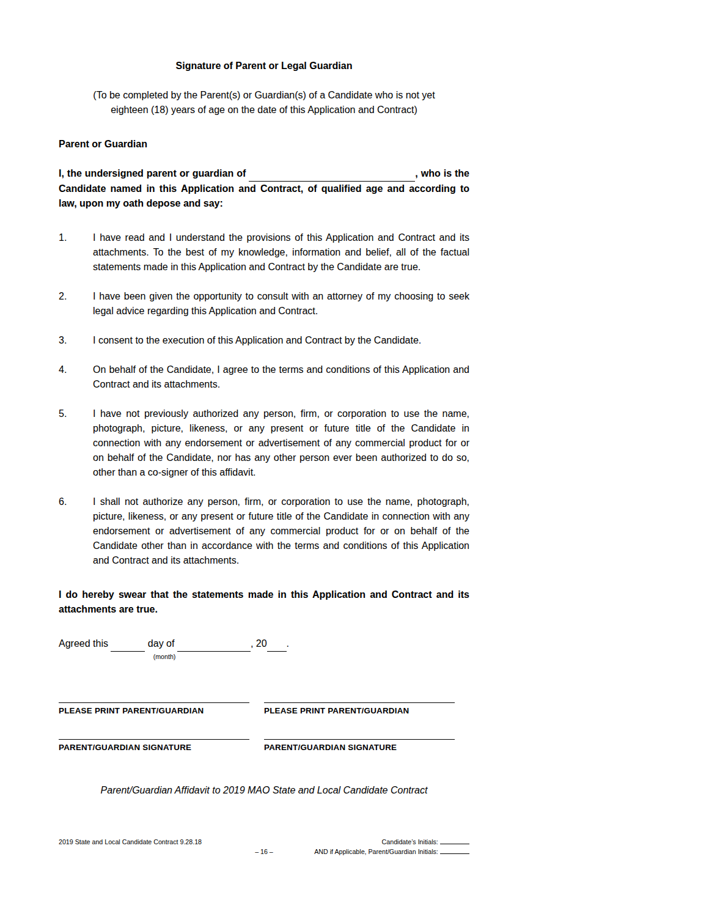Signature of Parent or Legal Guardian
(To be completed by the Parent(s) or Guardian(s) of a Candidate who is not yet eighteen (18) years of age on the date of this Application and Contract)
Parent or Guardian
I, the undersigned parent or guardian of , who is the Candidate named in this Application and Contract, of qualified age and according to law, upon my oath depose and say:
I have read and I understand the provisions of this Application and Contract and its attachments. To the best of my knowledge, information and belief, all of the factual statements made in this Application and Contract by the Candidate are true.
I have been given the opportunity to consult with an attorney of my choosing to seek legal advice regarding this Application and Contract.
I consent to the execution of this Application and Contract by the Candidate.
On behalf of the Candidate, I agree to the terms and conditions of this Application and Contract and its attachments.
I have not previously authorized any person, firm, or corporation to use the name, photograph, picture, likeness, or any present or future title of the Candidate in connection with any endorsement or advertisement of any commercial product for or on behalf of the Candidate, nor has any other person ever been authorized to do so, other than a co-signer of this affidavit.
I shall not authorize any person, firm, or corporation to use the name, photograph, picture, likeness, or any present or future title of the Candidate in connection with any endorsement or advertisement of any commercial product for or on behalf of the Candidate other than in accordance with the terms and conditions of this Application and Contract and its attachments.
I do hereby swear that the statements made in this Application and Contract and its attachments are true.
Agreed this day of , 20 .
(month)
| PLEASE PRINT PARENT/GUARDIAN | PLEASE PRINT PARENT/GUARDIAN |
| PARENT/GUARDIAN SIGNATURE | PARENT/GUARDIAN SIGNATURE |
Parent/Guardian Affidavit to 2019 MAO State and Local Candidate Contract
| 2019 State and Local Candidate Contract 9.28.18 | | Candidate’s Initials: |
| | – 16 – | AND if Applicable, Parent/Guardian Initials: |